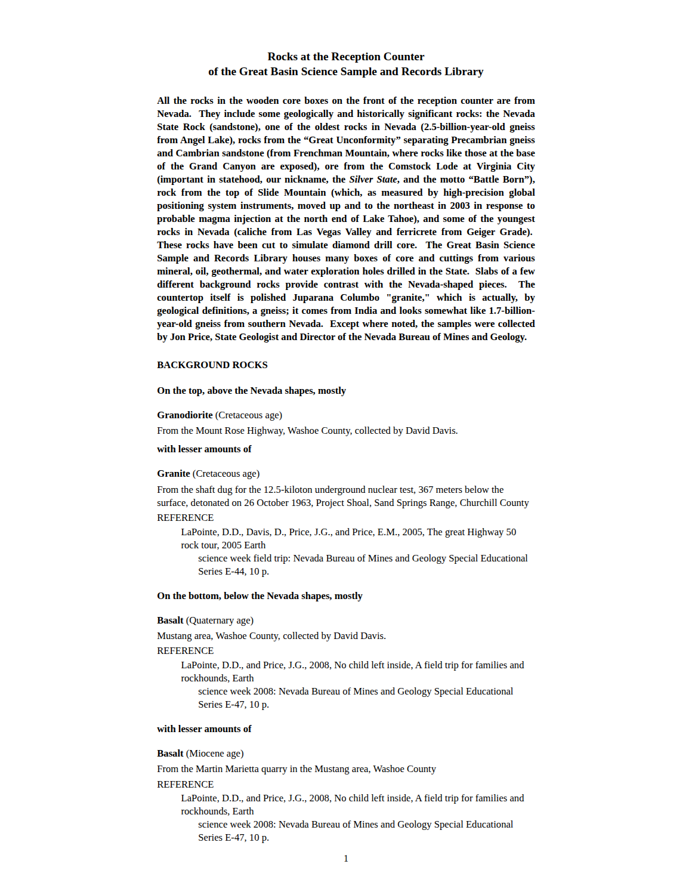Rocks at the Reception Counter of the Great Basin Science Sample and Records Library
All the rocks in the wooden core boxes on the front of the reception counter are from Nevada. They include some geologically and historically significant rocks: the Nevada State Rock (sandstone), one of the oldest rocks in Nevada (2.5-billion-year-old gneiss from Angel Lake), rocks from the “Great Unconformity” separating Precambrian gneiss and Cambrian sandstone (from Frenchman Mountain, where rocks like those at the base of the Grand Canyon are exposed), ore from the Comstock Lode at Virginia City (important in statehood, our nickname, the Silver State, and the motto “Battle Born”), rock from the top of Slide Mountain (which, as measured by high-precision global positioning system instruments, moved up and to the northeast in 2003 in response to probable magma injection at the north end of Lake Tahoe), and some of the youngest rocks in Nevada (caliche from Las Vegas Valley and ferricrete from Geiger Grade). These rocks have been cut to simulate diamond drill core. The Great Basin Science Sample and Records Library houses many boxes of core and cuttings from various mineral, oil, geothermal, and water exploration holes drilled in the State. Slabs of a few different background rocks provide contrast with the Nevada-shaped pieces. The countertop itself is polished Juparana Columbo "granite," which is actually, by geological definitions, a gneiss; it comes from India and looks somewhat like 1.7-billion-year-old gneiss from southern Nevada. Except where noted, the samples were collected by Jon Price, State Geologist and Director of the Nevada Bureau of Mines and Geology.
BACKGROUND ROCKS
On the top, above the Nevada shapes, mostly
Granodiorite (Cretaceous age)
From the Mount Rose Highway, Washoe County, collected by David Davis.
with lesser amounts of
Granite (Cretaceous age)
From the shaft dug for the 12.5-kiloton underground nuclear test, 367 meters below the surface, detonated on 26 October 1963, Project Shoal, Sand Springs Range, Churchill County
REFERENCE
LaPointe, D.D., Davis, D., Price, J.G., and Price, E.M., 2005, The great Highway 50 rock tour, 2005 Earth science week field trip: Nevada Bureau of Mines and Geology Special Educational Series E-44, 10 p.
On the bottom, below the Nevada shapes, mostly
Basalt (Quaternary age)
Mustang area, Washoe County, collected by David Davis.
REFERENCE
LaPointe, D.D., and Price, J.G., 2008, No child left inside, A field trip for families and rockhounds, Earth science week 2008: Nevada Bureau of Mines and Geology Special Educational Series E-47, 10 p.
with lesser amounts of
Basalt (Miocene age)
From the Martin Marietta quarry in the Mustang area, Washoe County
REFERENCE
LaPointe, D.D., and Price, J.G., 2008, No child left inside, A field trip for families and rockhounds, Earth science week 2008: Nevada Bureau of Mines and Geology Special Educational Series E-47, 10 p.
1